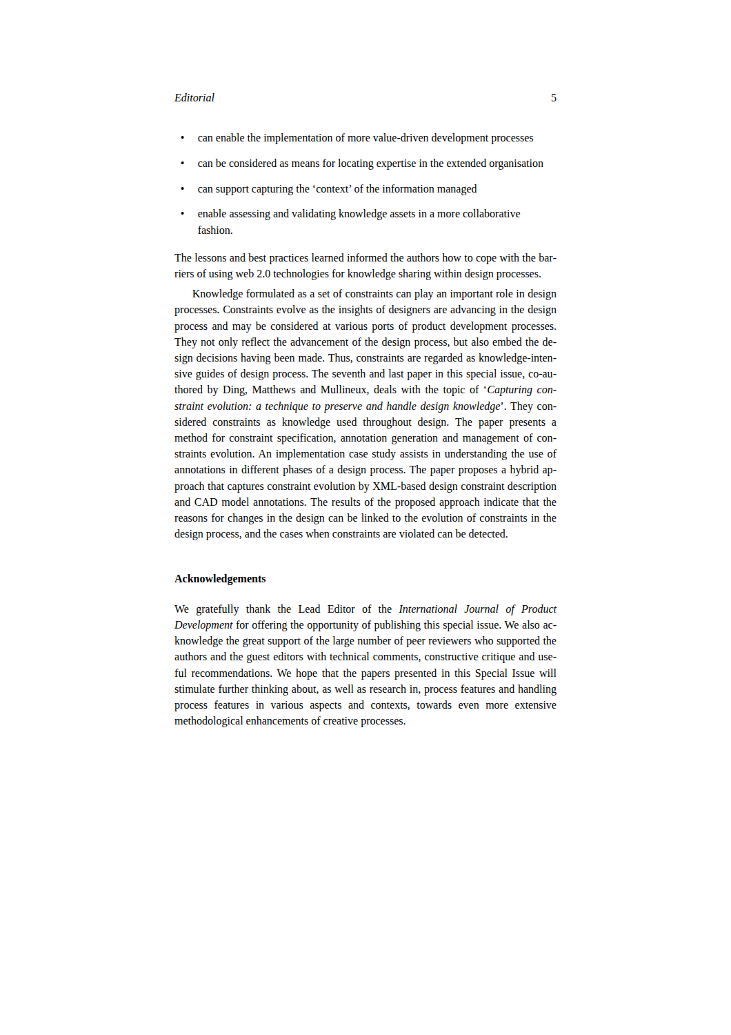Editorial 5
can enable the implementation of more value-driven development processes
can be considered as means for locating expertise in the extended organisation
can support capturing the ‘context’ of the information managed
enable assessing and validating knowledge assets in a more collaborative fashion.
The lessons and best practices learned informed the authors how to cope with the barriers of using web 2.0 technologies for knowledge sharing within design processes.
Knowledge formulated as a set of constraints can play an important role in design processes. Constraints evolve as the insights of designers are advancing in the design process and may be considered at various ports of product development processes. They not only reflect the advancement of the design process, but also embed the design decisions having been made. Thus, constraints are regarded as knowledge-intensive guides of design process. The seventh and last paper in this special issue, co-authored by Ding, Matthews and Mullineux, deals with the topic of ‘Capturing constraint evolution: a technique to preserve and handle design knowledge’. They considered constraints as knowledge used throughout design. The paper presents a method for constraint specification, annotation generation and management of constraints evolution. An implementation case study assists in understanding the use of annotations in different phases of a design process. The paper proposes a hybrid approach that captures constraint evolution by XML-based design constraint description and CAD model annotations. The results of the proposed approach indicate that the reasons for changes in the design can be linked to the evolution of constraints in the design process, and the cases when constraints are violated can be detected.
Acknowledgements
We gratefully thank the Lead Editor of the International Journal of Product Development for offering the opportunity of publishing this special issue. We also acknowledge the great support of the large number of peer reviewers who supported the authors and the guest editors with technical comments, constructive critique and useful recommendations. We hope that the papers presented in this Special Issue will stimulate further thinking about, as well as research in, process features and handling process features in various aspects and contexts, towards even more extensive methodological enhancements of creative processes.